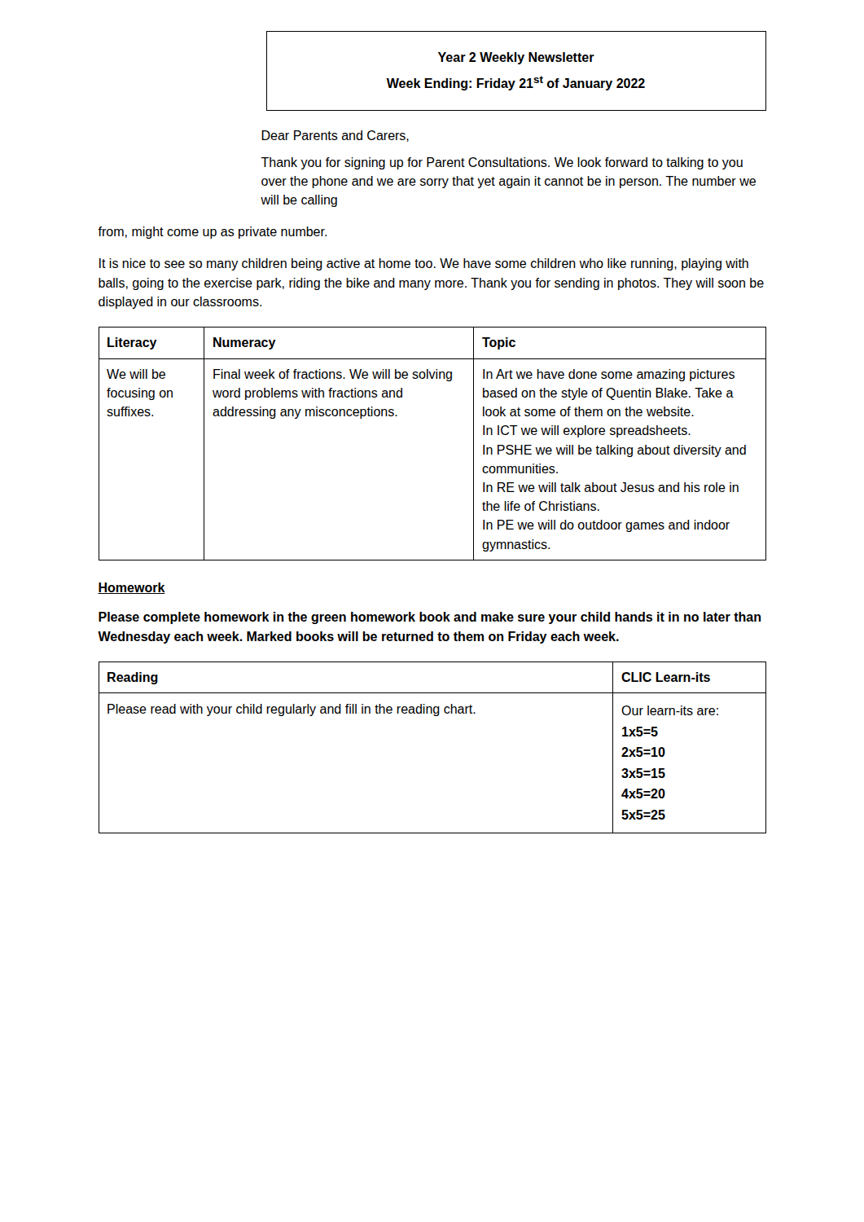Year 2 Weekly Newsletter
Week Ending: Friday 21st of January 2022
Dear Parents and Carers,
Thank you for signing up for Parent Consultations. We look forward to talking to you over the phone and we are sorry that yet again it cannot be in person. The number we will be calling
from, might come up as private number.
It is nice to see so many children being active at home too. We have some children who like running, playing with balls, going to the exercise park, riding the bike and many more. Thank you for sending in photos. They will soon be displayed in our classrooms.
| Literacy | Numeracy | Topic |
| --- | --- | --- |
| We will be focusing on suffixes. | Final week of fractions. We will be solving word problems with fractions and addressing any misconceptions. | In Art we have done some amazing pictures based on the style of Quentin Blake. Take a look at some of them on the website. In ICT we will explore spreadsheets. In PSHE we will be talking about diversity and communities. In RE we will talk about Jesus and his role in the life of Christians. In PE we will do outdoor games and indoor gymnastics. |
Homework
Please complete homework in the green homework book and make sure your child hands it in no later than Wednesday each week. Marked books will be returned to them on Friday each week.
| Reading | CLIC Learn-its |
| --- | --- |
| Please read with your child regularly and fill in the reading chart. | Our learn-its are: 1x5=5 2x5=10 3x5=15 4x5=20 5x5=25 |